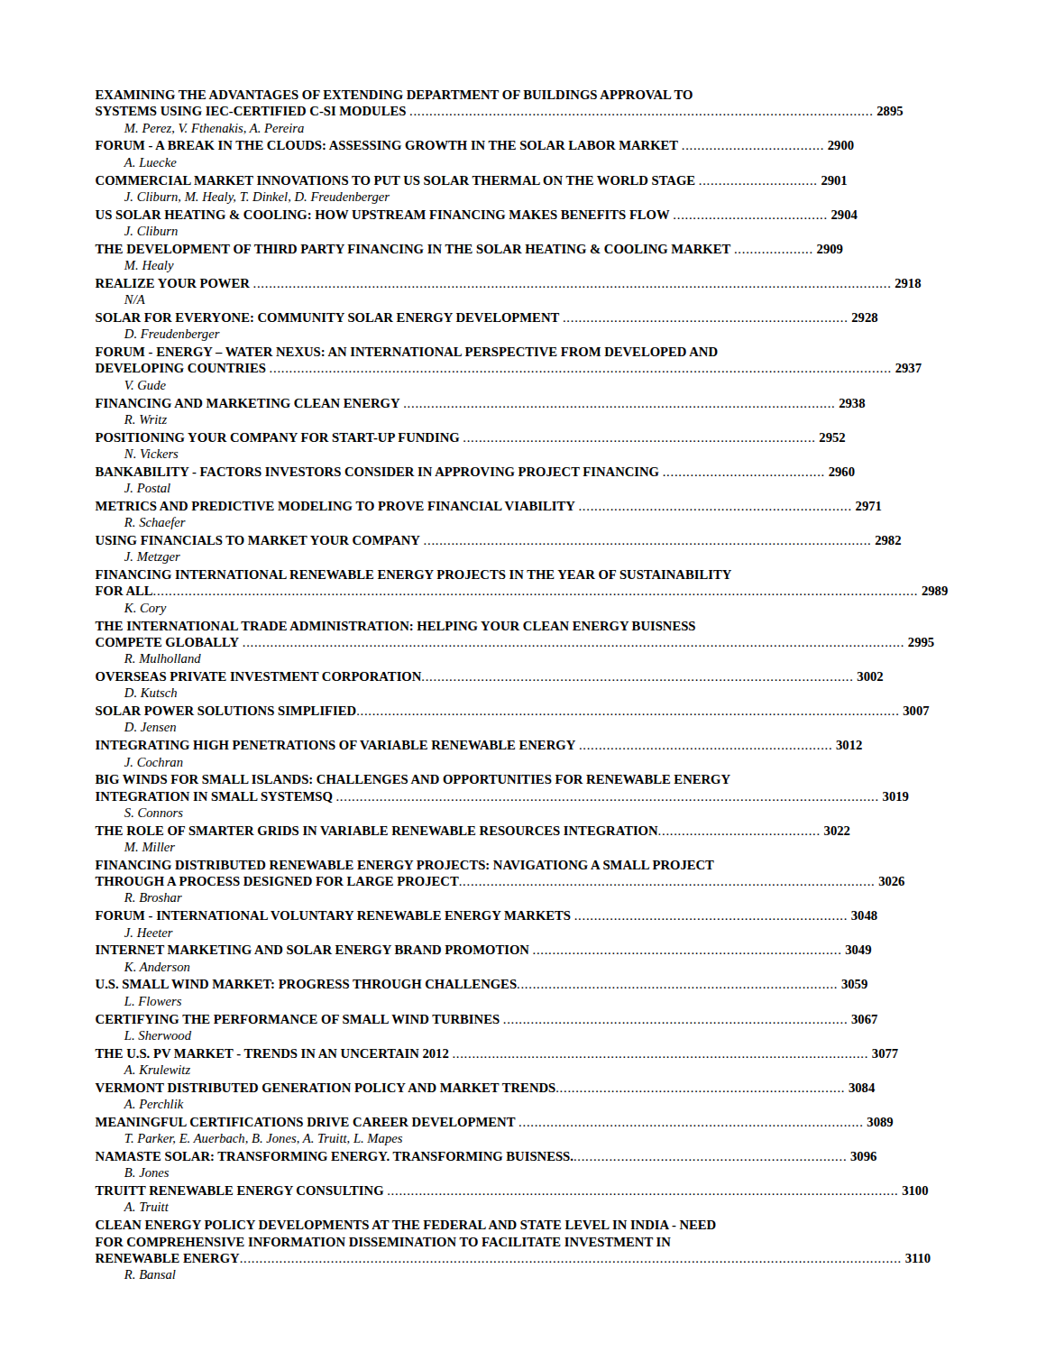EXAMINING THE ADVANTAGES OF EXTENDING DEPARTMENT OF BUILDINGS APPROVAL TO
SYSTEMS USING IEC-CERTIFIED C-SI MODULES ..................................................................................................................... 2895
M. Perez, V. Fthenakis, A. Pereira
FORUM - A BREAK IN THE CLOUDS: ASSESSING GROWTH IN THE SOLAR LABOR MARKET .................................... 2900
A. Luecke
COMMERCIAL MARKET INNOVATIONS TO PUT US SOLAR THERMAL ON THE WORLD STAGE .............................. 2901
J. Cliburn, M. Healy, T. Dinkel, D. Freudenberger
US SOLAR HEATING & COOLING: HOW UPSTREAM FINANCING MAKES BENEFITS FLOW ....................................... 2904
J. Cliburn
THE DEVELOPMENT OF THIRD PARTY FINANCING IN THE SOLAR HEATING & COOLING MARKET .................... 2909
M. Healy
REALIZE YOUR POWER ................................................................................................................................................................. 2918
N/A
SOLAR FOR EVERYONE: COMMUNITY SOLAR ENERGY DEVELOPMENT ........................................................................ 2928
D. Freudenberger
FORUM - ENERGY – WATER NEXUS: AN INTERNATIONAL PERSPECTIVE FROM DEVELOPED AND
DEVELOPING COUNTRIES ............................................................................................................................................................. 2937
V. Gude
FINANCING AND MARKETING CLEAN ENERGY ............................................................................................................. 2938
R. Writz
POSITIONING YOUR COMPANY FOR START-UP FUNDING ......................................................................................... 2952
N. Vickers
BANKABILITY - FACTORS INVESTORS CONSIDER IN APPROVING PROJECT FINANCING ......................................... 2960
J. Postal
METRICS AND PREDICTIVE MODELING TO PROVE FINANCIAL VIABILITY ..................................................................... 2971
R. Schaefer
USING FINANCIALS TO MARKET YOUR COMPANY ................................................................................................................. 2982
J. Metzger
FINANCING INTERNATIONAL RENEWABLE ENERGY PROJECTS IN THE YEAR OF SUSTAINABILITY
FOR ALL................................................................................................................................................................................................. 2989
K. Cory
THE INTERNATIONAL TRADE ADMINISTRATION: HELPING YOUR CLEAN ENERGY BUISNESS
COMPETE GLOBALLY ....................................................................................................................................................................... 2995
R. Mulholland
OVERSEAS PRIVATE INVESTMENT CORPORATION............................................................................................................. 3002
D. Kutsch
SOLAR POWER SOLUTIONS SIMPLIFIED......................................................................................................................................... 3007
D. Jensen
INTEGRATING HIGH PENETRATIONS OF VARIABLE RENEWABLE ENERGY ................................................................ 3012
J. Cochran
BIG WINDS FOR SMALL ISLANDS: CHALLENGES AND OPPORTUNITIES FOR RENEWABLE ENERGY
INTEGRATION IN SMALL SYSTEMSQ ......................................................................................................................................... 3019
S. Connors
THE ROLE OF SMARTER GRIDS IN VARIABLE RENEWABLE RESOURCES INTEGRATION......................................... 3022
M. Miller
FINANCING DISTRIBUTED RENEWABLE ENERGY PROJECTS: NAVIGATIONG A SMALL PROJECT
THROUGH A PROCESS DESIGNED FOR LARGE PROJECT......................................................................................................... 3026
R. Broshar
FORUM - INTERNATIONAL VOLUNTARY RENEWABLE ENERGY MARKETS ..................................................................... 3048
J. Heeter
INTERNET MARKETING AND SOLAR ENERGY BRAND PROMOTION .............................................................................. 3049
K. Anderson
U.S. SMALL WIND MARKET: PROGRESS THROUGH CHALLENGES................................................................................. 3059
L. Flowers
CERTIFYING THE PERFORMANCE OF SMALL WIND TURBINES ....................................................................................... 3067
L. Sherwood
THE U.S. PV MARKET - TRENDS IN AN UNCERTAIN 2012 ......................................................................................................... 3077
A. Krulewitz
VERMONT DISTRIBUTED GENERATION POLICY AND MARKET TRENDS......................................................................... 3084
A. Perchlik
MEANINGFUL CERTIFICATIONS DRIVE CAREER DEVELOPMENT ....................................................................................... 3089
T. Parker, E. Auerbach, B. Jones, A. Truitt, L. Mapes
NAMASTE SOLAR: TRANSFORMING ENERGY. TRANSFORMING BUISNESS...................................................................... 3096
B. Jones
TRUITT RENEWABLE ENERGY CONSULTING ................................................................................................................................. 3100
A. Truitt
CLEAN ENERGY POLICY DEVELOPMENTS AT THE FEDERAL AND STATE LEVEL IN INDIA - NEED
FOR COMPREHENSIVE INFORMATION DISSEMINATION TO FACILITATE INVESTMENT IN
RENEWABLE ENERGY....................................................................................................................................................................... 3110
R. Bansal